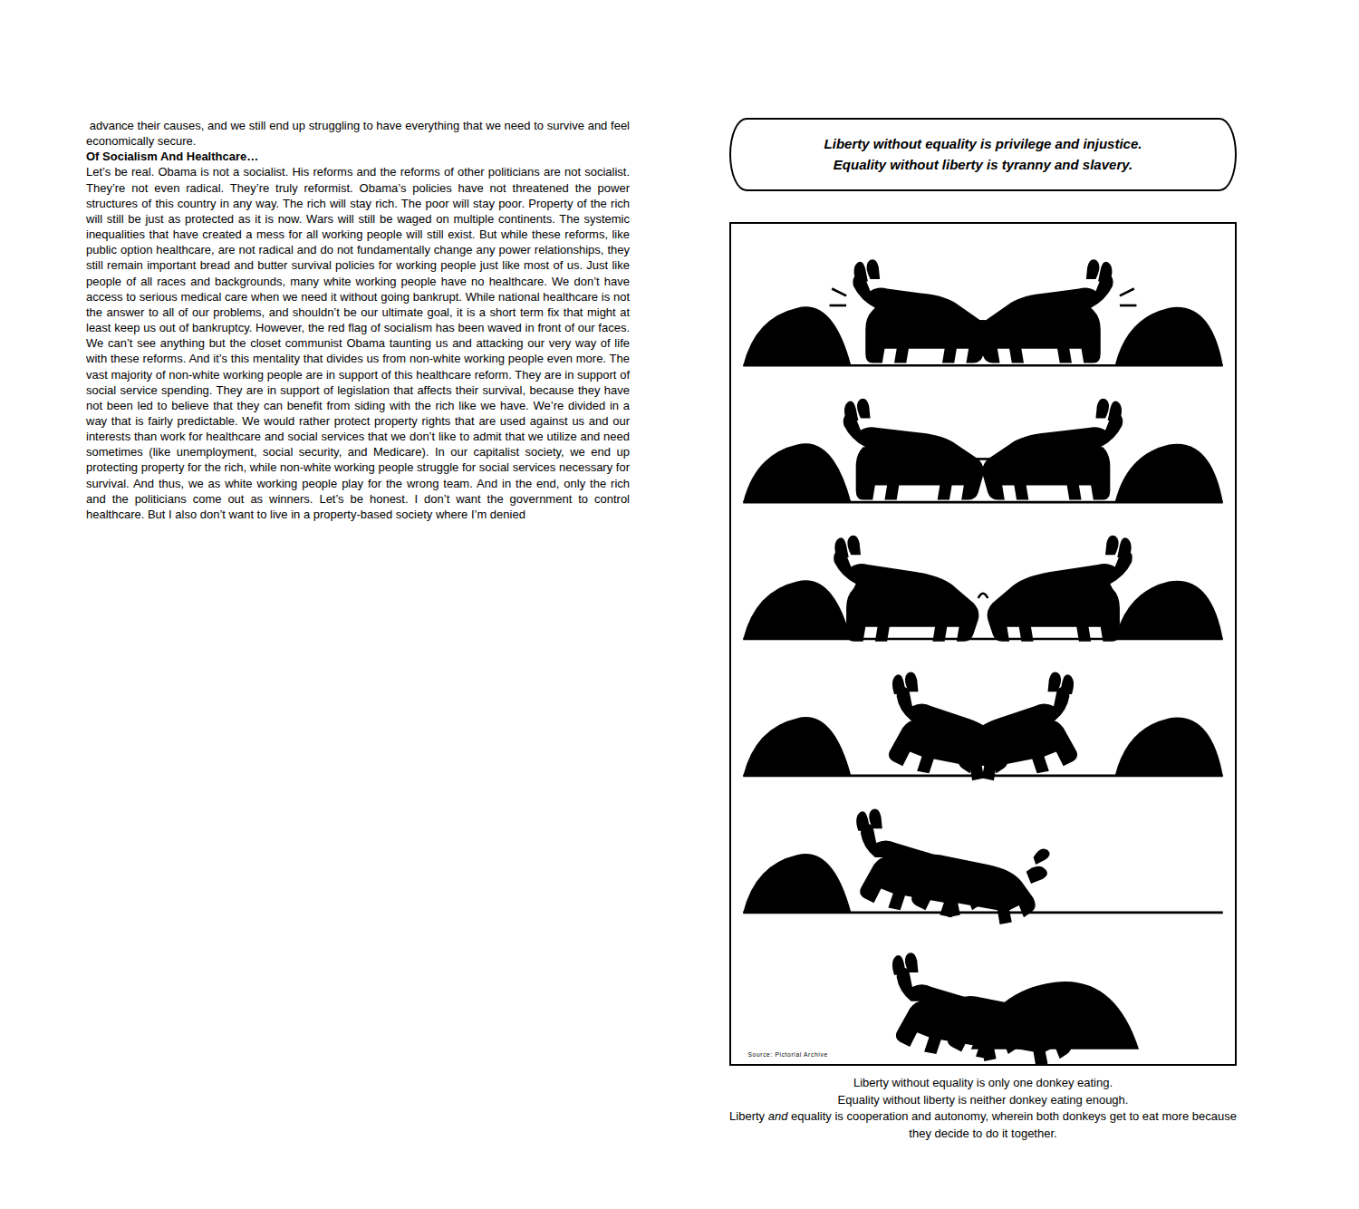advance their causes, and we still end up struggling to have everything that we need to survive and feel economically secure.
Of Socialism And Healthcare…
Let’s be real. Obama is not a socialist. His reforms and the reforms of other politicians are not socialist. They’re not even radical. They’re truly reformist. Obama’s policies have not threatened the power structures of this country in any way. The rich will stay rich. The poor will stay poor. Property of the rich will still be just as protected as it is now. Wars will still be waged on multiple continents. The systemic inequalities that have created a mess for all working people will still exist. But while these reforms, like public option healthcare, are not radical and do not fundamentally change any power relationships, they still remain important bread and butter survival policies for working people just like most of us. Just like people of all races and backgrounds, many white working people have no healthcare. We don’t have access to serious medical care when we need it without going bankrupt. While national healthcare is not the answer to all of our problems, and shouldn’t be our ultimate goal, it is a short term fix that might at least keep us out of bankruptcy. However, the red flag of socialism has been waved in front of our faces. We can’t see anything but the closet communist Obama taunting us and attacking our very way of life with these reforms. And it’s this mentality that divides us from non-white working people even more. The vast majority of non-white working people are in support of this healthcare reform. They are in support of social service spending. They are in support of legislation that affects their survival, because they have not been led to believe that they can benefit from siding with the rich like we have. We’re divided in a way that is fairly predictable. We would rather protect property rights that are used against us and our interests than work for healthcare and social services that we don’t like to admit that we utilize and need sometimes (like unemployment, social security, and Medicare). In our capitalist society, we end up protecting property for the rich, while non-white working people struggle for social services necessary for survival. And thus, we as white working people play for the wrong team. And in the end, only the rich and the politicians come out as winners. Let’s be honest. I don’t want the government to control healthcare. But I also don’t want to live in a property-based society where I’m denied
Liberty without equality is privilege and injustice.
Equality without liberty is tyranny and slavery.
Source: Pictorial Archive
Liberty without equality is only one donkey eating.
Equality without liberty is neither donkey eating enough.
Liberty and equality is cooperation and autonomy, wherein both donkeys get to eat more because they decide to do it together.